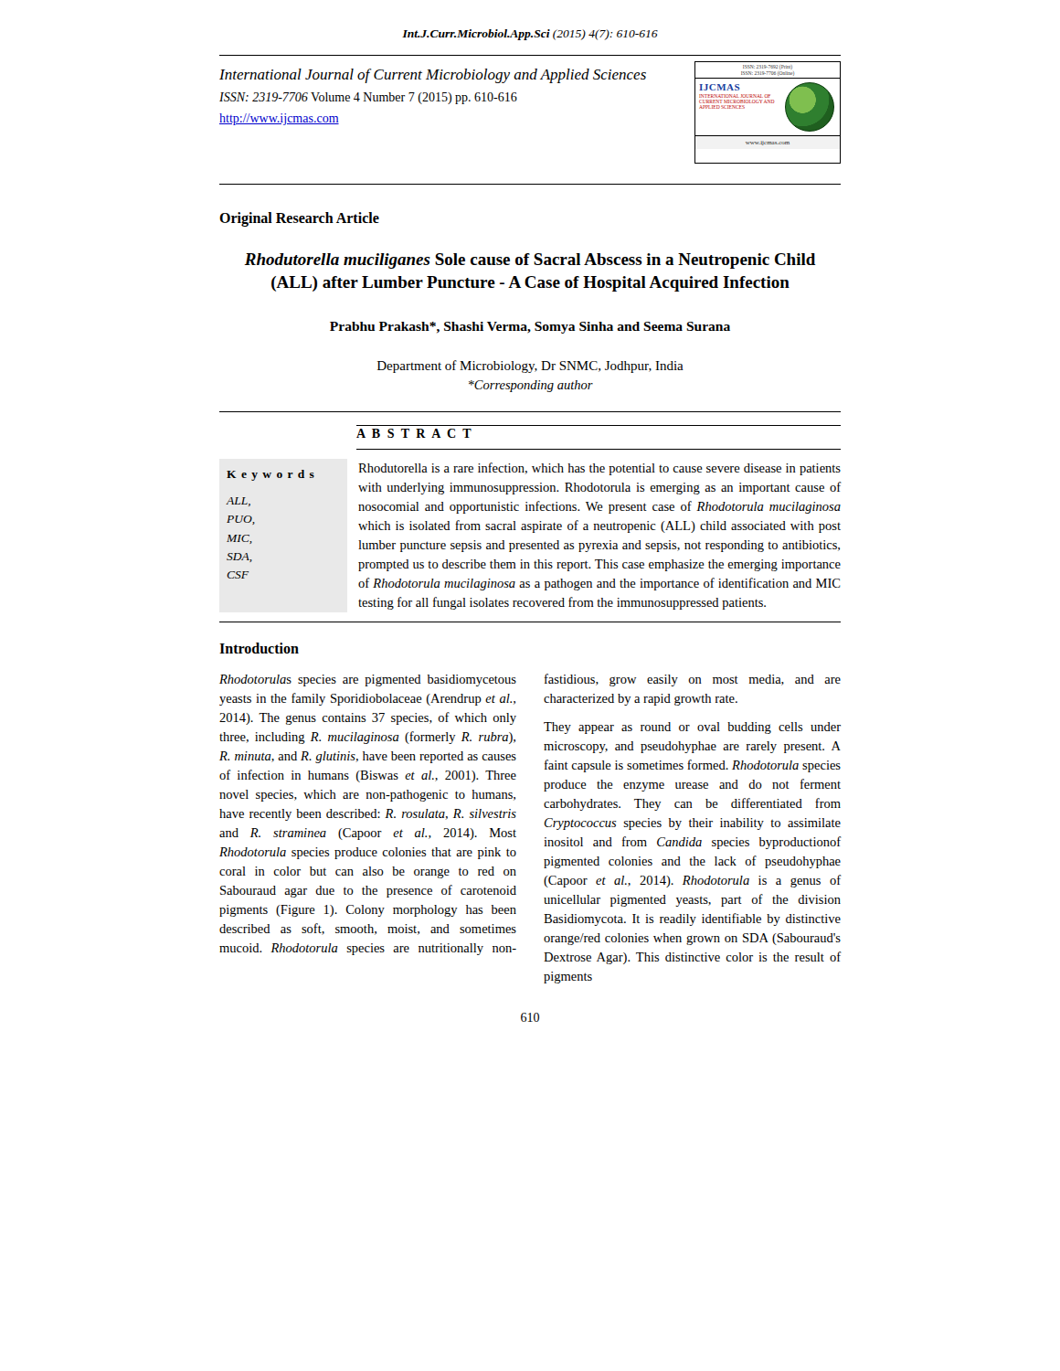Int.J.Curr.Microbiol.App.Sci (2015) 4(7): 610-616
ISSN: 2319-7692 (Print)
ISSN: 2319-7706 (Online)
IJCMAS
INTERNATIONAL JOURNAL OF
CURRENT MICROBIOLOGY AND
APPLIED SCIENCES
www.ijcmas.com
International Journal of Current Microbiology and Applied Sciences
ISSN: 2319-7706 Volume 4 Number 7 (2015) pp. 610-616
http://www.ijcmas.com
Original Research Article
Rhodutorella muciliganes Sole cause of Sacral Abscess in a Neutropenic Child (ALL) after Lumber Puncture - A Case of Hospital Acquired Infection
Prabhu Prakash*, Shashi Verma, Somya Sinha and Seema Surana
Department of Microbiology, Dr SNMC, Jodhpur, India
*Corresponding author
A B S T R A C T
K e y w o r d s
ALL,
PUO,
MIC,
SDA,
CSF
Rhodutorella is a rare infection, which has the potential to cause severe disease in patients with underlying immunosuppression. Rhodotorula is emerging as an important cause of nosocomial and opportunistic infections. We present case of Rhodotorula mucilaginosa which is isolated from sacral aspirate of a neutropenic (ALL) child associated with post lumber puncture sepsis and presented as pyrexia and sepsis, not responding to antibiotics, prompted us to describe them in this report. This case emphasize the emerging importance of Rhodotorula mucilaginosa as a pathogen and the importance of identification and MIC testing for all fungal isolates recovered from the immunosuppressed patients.
Introduction
Rhodotorulas species are pigmented basidiomycetous yeasts in the family Sporidiobolaceae (Arendrup et al., 2014). The genus contains 37 species, of which only three, including R. mucilaginosa (formerly R. rubra), R. minuta, and R. glutinis, have been reported as causes of infection in humans (Biswas et al., 2001). Three novel species, which are non-pathogenic to humans, have recently been described: R. rosulata, R. silvestris and R. straminea (Capoor et al., 2014). Most Rhodotorula species produce colonies that are pink to coral in color but can also be orange to red on Sabouraud agar due to the presence of carotenoid pigments (Figure 1). Colony morphology has been described as soft, smooth, moist, and sometimes mucoid. Rhodotorula species are nutritionally non-fastidious, grow easily on most media, and are characterized by a rapid growth rate.
They appear as round or oval budding cells under microscopy, and pseudohyphae are rarely present. A faint capsule is sometimes formed. Rhodotorula species produce the enzyme urease and do not ferment carbohydrates. They can be differentiated from Cryptococcus species by their inability to assimilate inositol and from Candida species byproductionof pigmented colonies and the lack of pseudohyphae (Capoor et al., 2014). Rhodotorula is a genus of unicellular pigmented yeasts, part of the division Basidiomycota. It is readily identifiable by distinctive orange/red colonies when grown on SDA (Sabouraud's Dextrose Agar). This distinctive color is the result of pigments
610